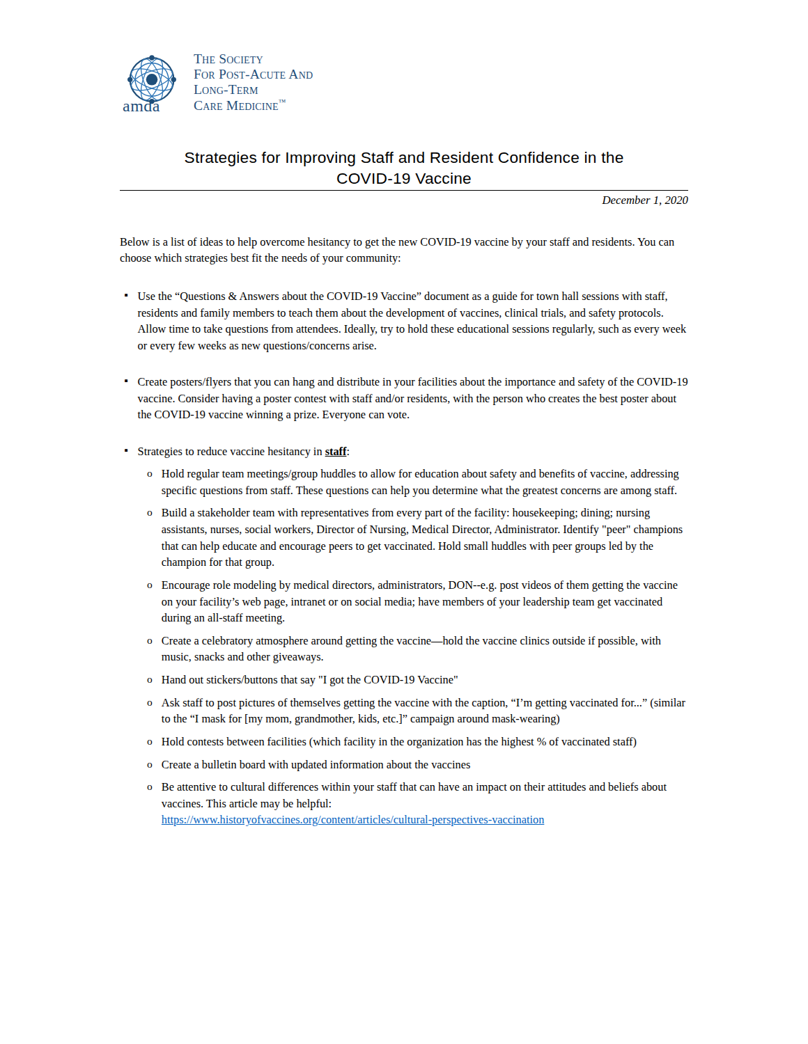amda
The Society
For Post-Acute And
Long-Term
Care Medicine™
Strategies for Improving Staff and Resident Confidence in the
COVID-19 Vaccine
December 1, 2020
Below is a list of ideas to help overcome hesitancy to get the new COVID-19 vaccine by your staff and residents. You can choose which strategies best fit the needs of your community:
Use the “Questions & Answers about the COVID-19 Vaccine” document as a guide for town hall sessions with staff, residents and family members to teach them about the development of vaccines, clinical trials, and safety protocols. Allow time to take questions from attendees. Ideally, try to hold these educational sessions regularly, such as every week or every few weeks as new questions/concerns arise.
Create posters/flyers that you can hang and distribute in your facilities about the importance and safety of the COVID-19 vaccine. Consider having a poster contest with staff and/or residents, with the person who creates the best poster about the COVID-19 vaccine winning a prize. Everyone can vote.
Strategies to reduce vaccine hesitancy in staff:
Hold regular team meetings/group huddles to allow for education about safety and benefits of vaccine, addressing specific questions from staff. These questions can help you determine what the greatest concerns are among staff.
Build a stakeholder team with representatives from every part of the facility: housekeeping; dining; nursing assistants, nurses, social workers, Director of Nursing, Medical Director, Administrator. Identify "peer" champions that can help educate and encourage peers to get vaccinated. Hold small huddles with peer groups led by the champion for that group.
Encourage role modeling by medical directors, administrators, DON--e.g. post videos of them getting the vaccine on your facility’s web page, intranet or on social media; have members of your leadership team get vaccinated during an all-staff meeting.
Create a celebratory atmosphere around getting the vaccine—hold the vaccine clinics outside if possible, with music, snacks and other giveaways.
Hand out stickers/buttons that say "I got the COVID-19 Vaccine"
Ask staff to post pictures of themselves getting the vaccine with the caption, “I’m getting vaccinated for...” (similar to the “I mask for [my mom, grandmother, kids, etc.]” campaign around mask-wearing)
Hold contests between facilities (which facility in the organization has the highest % of vaccinated staff)
Create a bulletin board with updated information about the vaccines
Be attentive to cultural differences within your staff that can have an impact on their attitudes and beliefs about vaccines. This article may be helpful:
https://www.historyofvaccines.org/content/articles/cultural-perspectives-vaccination